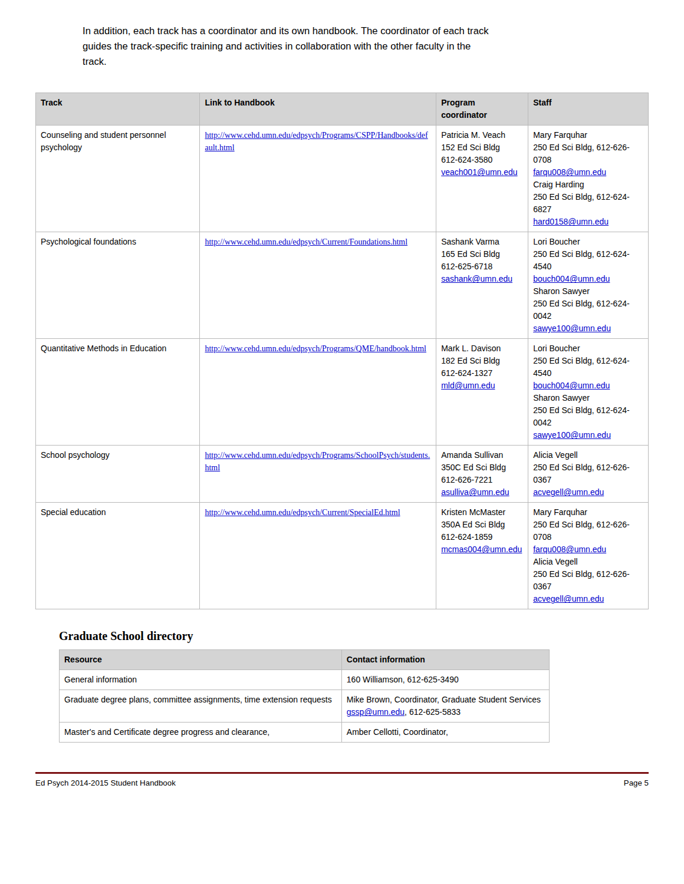In addition, each track has a coordinator and its own handbook. The coordinator of each track guides the track-specific training and activities in collaboration with the other faculty in the track.
| Track | Link to Handbook | Program coordinator | Staff |
| --- | --- | --- | --- |
| Counseling and student personnel psychology | http://www.cehd.umn.edu/edpsych/Programs/CSPP/Handbooks/default.html | Patricia M. Veach 152 Ed Sci Bldg 612-624-3580 veach001@umn.edu | Mary Farquhar 250 Ed Sci Bldg, 612-626-0708 farqu008@umn.edu Craig Harding 250 Ed Sci Bldg, 612-624-6827 hard0158@umn.edu |
| Psychological foundations | http://www.cehd.umn.edu/edpsych/Current/Foundations.html | Sashank Varma 165 Ed Sci Bldg 612-625-6718 sashank@umn.edu | Lori Boucher 250 Ed Sci Bldg, 612-624-4540 bouch004@umn.edu Sharon Sawyer 250 Ed Sci Bldg, 612-624-0042 sawye100@umn.edu |
| Quantitative Methods in Education | http://www.cehd.umn.edu/edpsych/Programs/QME/handbook.html | Mark L. Davison 182 Ed Sci Bldg 612-624-1327 mld@umn.edu | Lori Boucher 250 Ed Sci Bldg, 612-624-4540 bouch004@umn.edu Sharon Sawyer 250 Ed Sci Bldg, 612-624-0042 sawye100@umn.edu |
| School psychology | http://www.cehd.umn.edu/edpsych/Programs/SchoolPsych/students.html | Amanda Sullivan 350C Ed Sci Bldg 612-626-7221 asulliva@umn.edu | Alicia Vegell 250 Ed Sci Bldg, 612-626-0367 acvegell@umn.edu |
| Special education | http://www.cehd.umn.edu/edpsych/Current/SpecialEd.html | Kristen McMaster 350A Ed Sci Bldg 612-624-1859 mcmas004@umn.edu | Mary Farquhar 250 Ed Sci Bldg, 612-626-0708 farqu008@umn.edu Alicia Vegell 250 Ed Sci Bldg, 612-626-0367 acvegell@umn.edu |
Graduate School directory
| Resource | Contact information |
| --- | --- |
| General information | 160 Williamson, 612-625-3490 |
| Graduate degree plans, committee assignments, time extension requests | Mike Brown, Coordinator, Graduate Student Services gssp@umn.edu , 612-625-5833 |
| Master's and Certificate degree progress and clearance, | Amber Cellotti, Coordinator, |
Ed Psych 2014-2015 Student Handbook Page 5